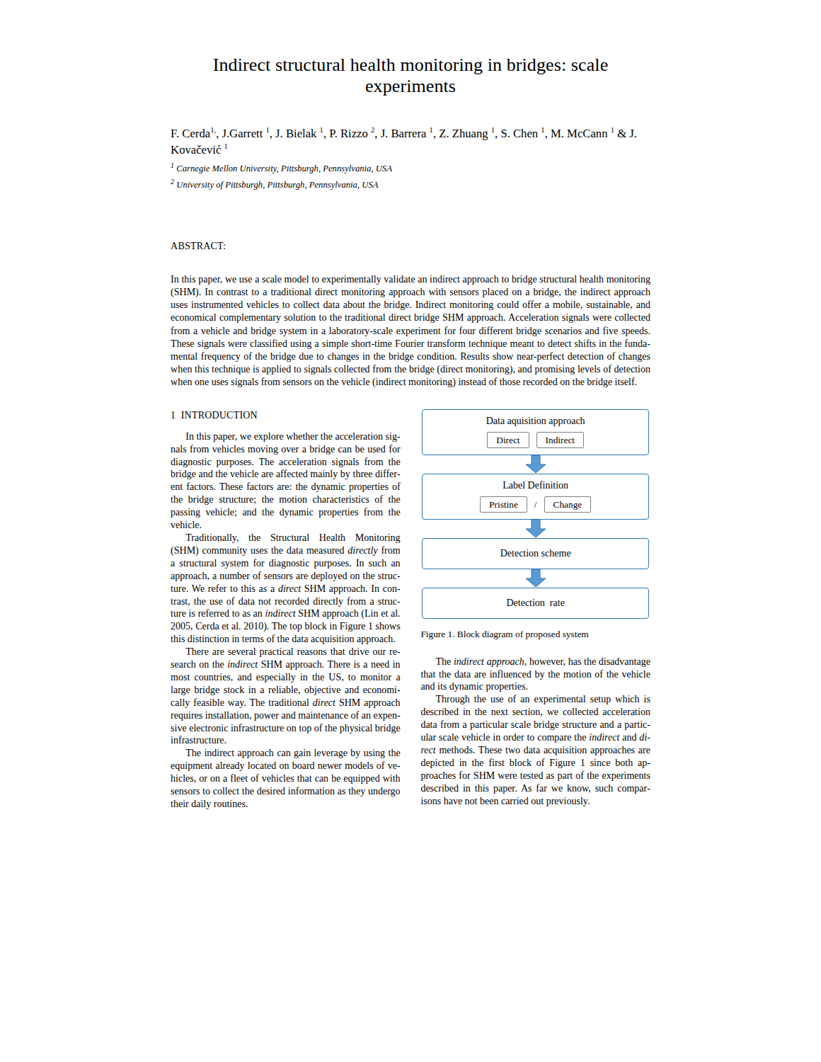Indirect structural health monitoring in bridges: scale experiments
F. Cerda1,, J.Garrett 1, J. Bielak 1, P. Rizzo 2, J. Barrera 1, Z. Zhuang 1, S. Chen 1, M. McCann 1 & J. Kovačević 1
1 Carnegie Mellon University, Pittsburgh, Pennsylvania, USA
2 University of Pittsburgh, Pittsburgh, Pennsylvania, USA
ABSTRACT:
In this paper, we use a scale model to experimentally validate an indirect approach to bridge structural health monitoring (SHM). In contrast to a traditional direct monitoring approach with sensors placed on a bridge, the indirect approach uses instrumented vehicles to collect data about the bridge. Indirect monitoring could offer a mobile, sustainable, and economical complementary solution to the traditional direct bridge SHM approach. Acceleration signals were collected from a vehicle and bridge system in a laboratory-scale experiment for four different bridge scenarios and five speeds. These signals were classified using a simple short-time Fourier transform technique meant to detect shifts in the fundamental frequency of the bridge due to changes in the bridge condition. Results show near-perfect detection of changes when this technique is applied to signals collected from the bridge (direct monitoring), and promising levels of detection when one uses signals from sensors on the vehicle (indirect monitoring) instead of those recorded on the bridge itself.
1 INTRODUCTION
In this paper, we explore whether the acceleration signals from vehicles moving over a bridge can be used for diagnostic purposes. The acceleration signals from the bridge and the vehicle are affected mainly by three different factors. These factors are: the dynamic properties of the bridge structure; the motion characteristics of the passing vehicle; and the dynamic properties from the vehicle.
Traditionally, the Structural Health Monitoring (SHM) community uses the data measured directly from a structural system for diagnostic purposes. In such an approach, a number of sensors are deployed on the structure. We refer to this as a direct SHM approach. In contrast, the use of data not recorded directly from a structure is referred to as an indirect SHM approach (Lin et al. 2005, Cerda et al. 2010). The top block in Figure 1 shows this distinction in terms of the data acquisition approach.
There are several practical reasons that drive our research on the indirect SHM approach. There is a need in most countries, and especially in the US, to monitor a large bridge stock in a reliable, objective and economically feasible way. The traditional direct SHM approach requires installation, power and maintenance of an expensive electronic infrastructure on top of the physical bridge infrastructure.
The indirect approach can gain leverage by using the equipment already located on board newer models of vehicles, or on a fleet of vehicles that can be equipped with sensors to collect the desired information as they undergo their daily routines.
Data aquisition approach
Direct Indirect
Label Definition
Pristine / Change
Detection scheme
Detection rate
Figure 1. Block diagram of proposed system
The indirect approach, however, has the disadvantage that the data are influenced by the motion of the vehicle and its dynamic properties.
Through the use of an experimental setup which is described in the next section, we collected acceleration data from a particular scale bridge structure and a particular scale vehicle in order to compare the indirect and direct methods. These two data acquisition approaches are depicted in the first block of Figure 1 since both approaches for SHM were tested as part of the experiments described in this paper. As far we know, such comparisons have not been carried out previously.